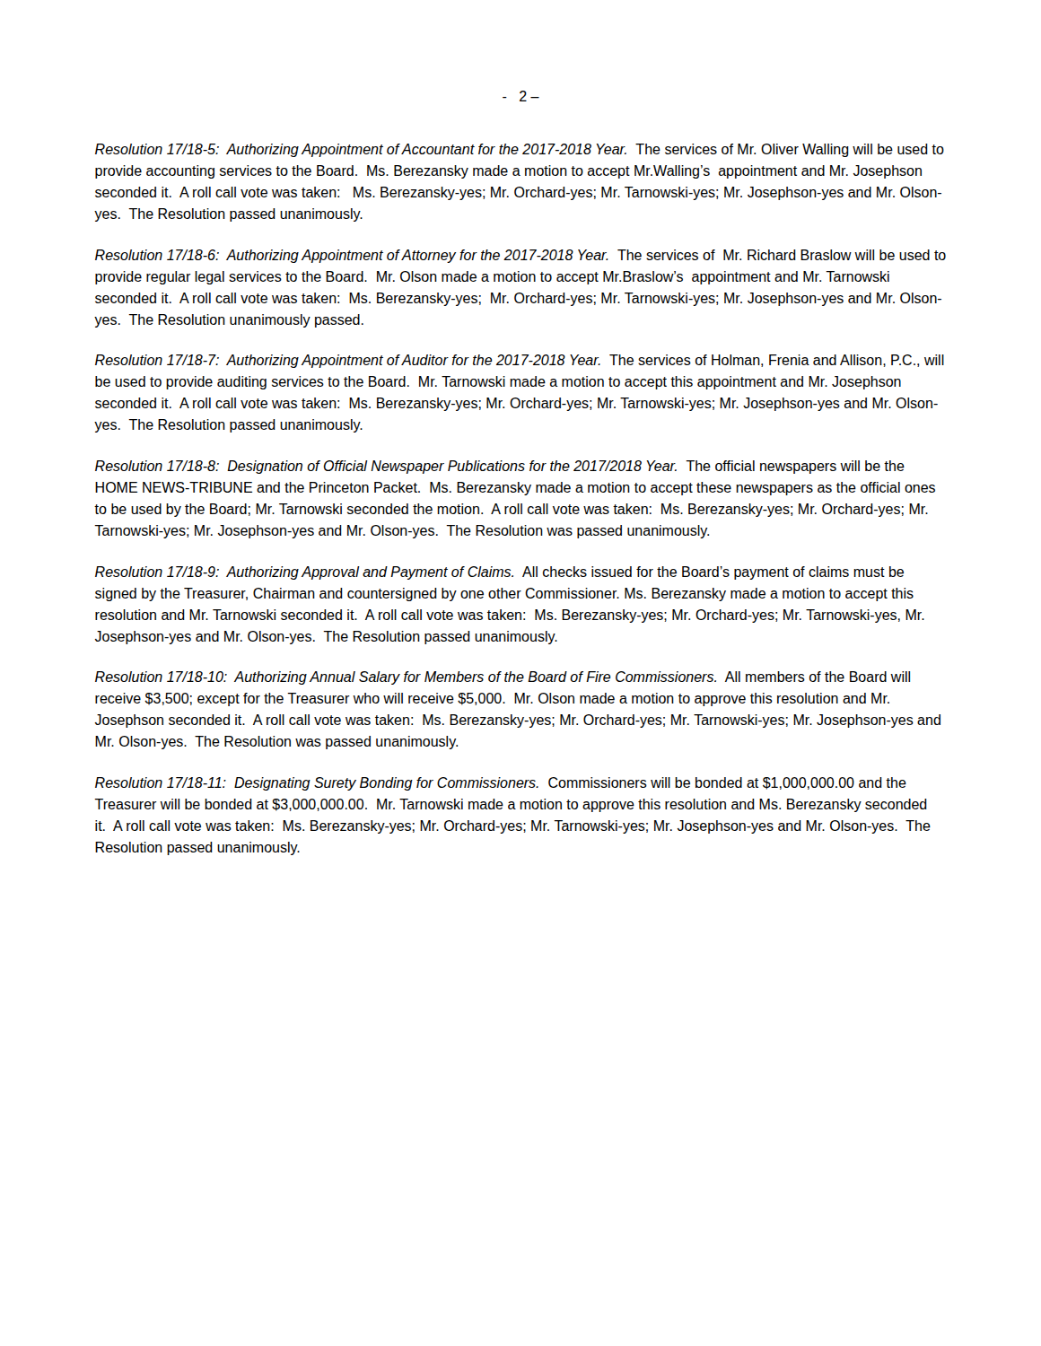- 2 –
Resolution 17/18-5: Authorizing Appointment of Accountant for the 2017-2018 Year. The services of Mr. Oliver Walling will be used to provide accounting services to the Board. Ms. Berezansky made a motion to accept Mr.Walling’s appointment and Mr. Josephson seconded it. A roll call vote was taken: Ms. Berezansky-yes; Mr. Orchard-yes; Mr. Tarnowski-yes; Mr. Josephson-yes and Mr. Olson-yes. The Resolution passed unanimously.
Resolution 17/18-6: Authorizing Appointment of Attorney for the 2017-2018 Year. The services of Mr. Richard Braslow will be used to provide regular legal services to the Board. Mr. Olson made a motion to accept Mr.Braslow’s appointment and Mr. Tarnowski seconded it. A roll call vote was taken: Ms. Berezansky-yes; Mr. Orchard-yes; Mr. Tarnowski-yes; Mr. Josephson-yes and Mr. Olson-yes. The Resolution unanimously passed.
Resolution 17/18-7: Authorizing Appointment of Auditor for the 2017-2018 Year. The services of Holman, Frenia and Allison, P.C., will be used to provide auditing services to the Board. Mr. Tarnowski made a motion to accept this appointment and Mr. Josephson seconded it. A roll call vote was taken: Ms. Berezansky-yes; Mr. Orchard-yes; Mr. Tarnowski-yes; Mr. Josephson-yes and Mr. Olson-yes. The Resolution passed unanimously.
Resolution 17/18-8: Designation of Official Newspaper Publications for the 2017/2018 Year. The official newspapers will be the HOME NEWS-TRIBUNE and the Princeton Packet. Ms. Berezansky made a motion to accept these newspapers as the official ones to be used by the Board; Mr. Tarnowski seconded the motion. A roll call vote was taken: Ms. Berezansky-yes; Mr. Orchard-yes; Mr. Tarnowski-yes; Mr. Josephson-yes and Mr. Olson-yes. The Resolution was passed unanimously.
Resolution 17/18-9: Authorizing Approval and Payment of Claims. All checks issued for the Board’s payment of claims must be signed by the Treasurer, Chairman and countersigned by one other Commissioner. Ms. Berezansky made a motion to accept this resolution and Mr. Tarnowski seconded it. A roll call vote was taken: Ms. Berezansky-yes; Mr. Orchard-yes; Mr. Tarnowski-yes, Mr. Josephson-yes and Mr. Olson-yes. The Resolution passed unanimously.
Resolution 17/18-10: Authorizing Annual Salary for Members of the Board of Fire Commissioners. All members of the Board will receive $3,500; except for the Treasurer who will receive $5,000. Mr. Olson made a motion to approve this resolution and Mr. Josephson seconded it. A roll call vote was taken: Ms. Berezansky-yes; Mr. Orchard-yes; Mr. Tarnowski-yes; Mr. Josephson-yes and Mr. Olson-yes. The Resolution was passed unanimously.
Resolution 17/18-11: Designating Surety Bonding for Commissioners. Commissioners will be bonded at $1,000,000.00 and the Treasurer will be bonded at $3,000,000.00. Mr. Tarnowski made a motion to approve this resolution and Ms. Berezansky seconded it. A roll call vote was taken: Ms. Berezansky-yes; Mr. Orchard-yes; Mr. Tarnowski-yes; Mr. Josephson-yes and Mr. Olson-yes. The Resolution passed unanimously.